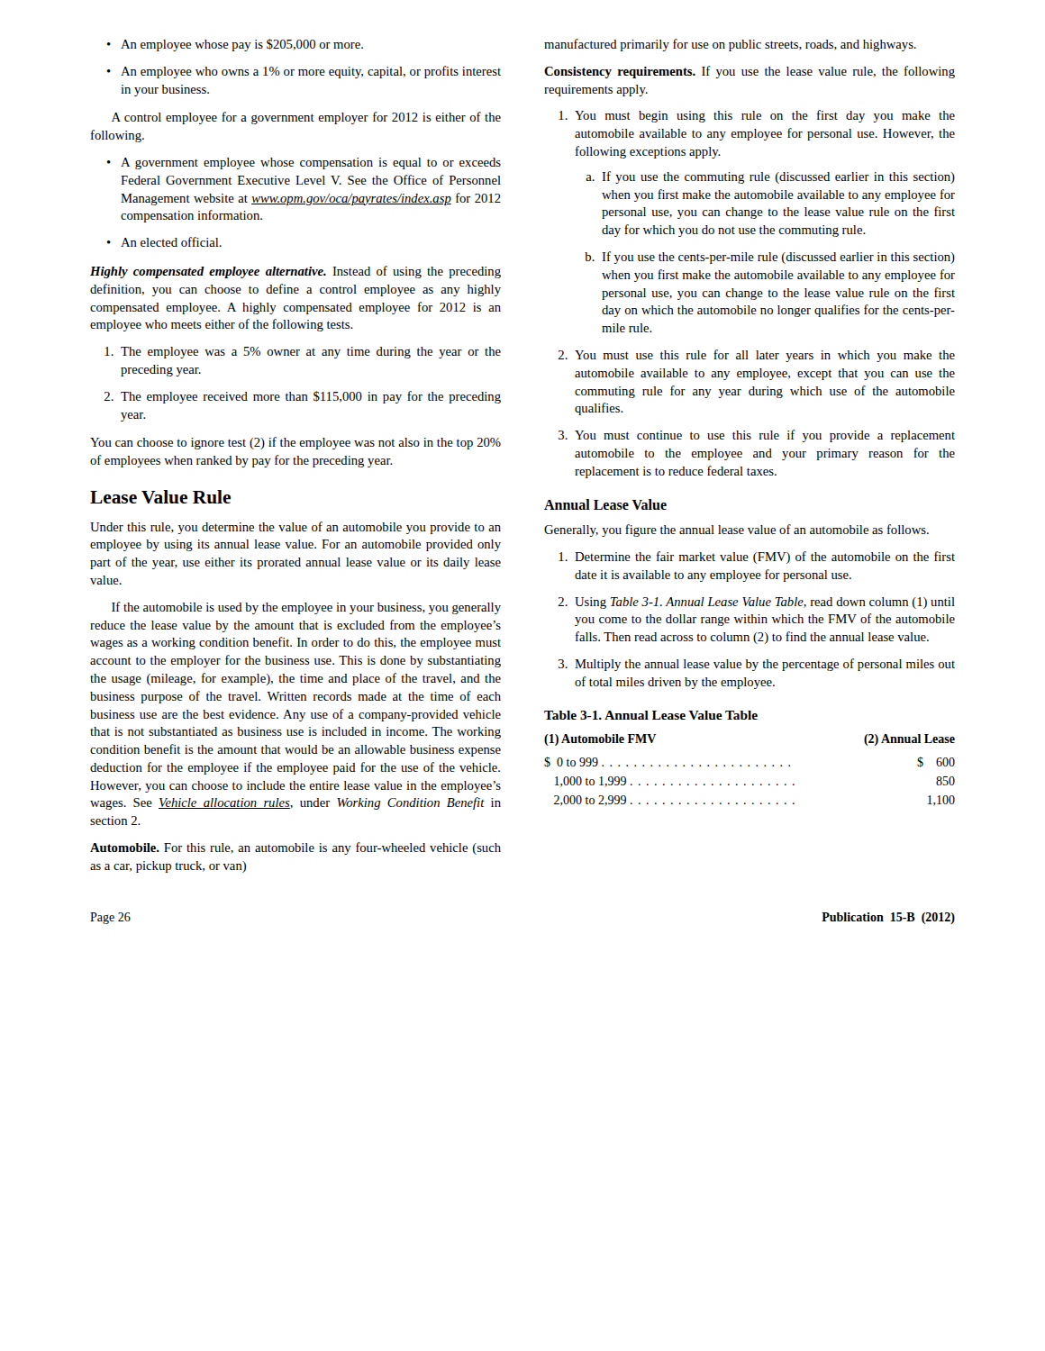An employee whose pay is $205,000 or more.
An employee who owns a 1% or more equity, capital, or profits interest in your business.
A control employee for a government employer for 2012 is either of the following.
A government employee whose compensation is equal to or exceeds Federal Government Executive Level V. See the Office of Personnel Management website at www.opm.gov/oca/payrates/index.asp for 2012 compensation information.
An elected official.
Highly compensated employee alternative. Instead of using the preceding definition, you can choose to define a control employee as any highly compensated employee. A highly compensated employee for 2012 is an employee who meets either of the following tests.
The employee was a 5% owner at any time during the year or the preceding year.
The employee received more than $115,000 in pay for the preceding year.
You can choose to ignore test (2) if the employee was not also in the top 20% of employees when ranked by pay for the preceding year.
Lease Value Rule
Under this rule, you determine the value of an automobile you provide to an employee by using its annual lease value. For an automobile provided only part of the year, use either its prorated annual lease value or its daily lease value.
If the automobile is used by the employee in your business, you generally reduce the lease value by the amount that is excluded from the employee’s wages as a working condition benefit. In order to do this, the employee must account to the employer for the business use. This is done by substantiating the usage (mileage, for example), the time and place of the travel, and the business purpose of the travel. Written records made at the time of each business use are the best evidence. Any use of a company-provided vehicle that is not substantiated as business use is included in income. The working condition benefit is the amount that would be an allowable business expense deduction for the employee if the employee paid for the use of the vehicle. However, you can choose to include the entire lease value in the employee’s wages. See Vehicle allocation rules, under Working Condition Benefit in section 2.
Automobile. For this rule, an automobile is any four-wheeled vehicle (such as a car, pickup truck, or van)
manufactured primarily for use on public streets, roads, and highways.
Consistency requirements. If you use the lease value rule, the following requirements apply.
You must begin using this rule on the first day you make the automobile available to any employee for personal use. However, the following exceptions apply.
If you use the commuting rule (discussed earlier in this section) when you first make the automobile available to any employee for personal use, you can change to the lease value rule on the first day for which you do not use the commuting rule.
If you use the cents-per-mile rule (discussed earlier in this section) when you first make the automobile available to any employee for personal use, you can change to the lease value rule on the first day on which the automobile no longer qualifies for the cents-per-mile rule.
You must use this rule for all later years in which you make the automobile available to any employee, except that you can use the commuting rule for any year during which use of the automobile qualifies.
You must continue to use this rule if you provide a replacement automobile to the employee and your primary reason for the replacement is to reduce federal taxes.
Annual Lease Value
Generally, you figure the annual lease value of an automobile as follows.
Determine the fair market value (FMV) of the automobile on the first date it is available to any employee for personal use.
Using Table 3-1. Annual Lease Value Table, read down column (1) until you come to the dollar range within which the FMV of the automobile falls. Then read across to column (2) to find the annual lease value.
Multiply the annual lease value by the percentage of personal miles out of total miles driven by the employee.
Table 3-1. Annual Lease Value Table
| (1) Automobile FMV | (2) Annual Lease |
| --- | --- |
| $ 0 to 999 . . . . . . . . . . . . . . . . . . . . . . . . | $ 600 |
| 1,000 to 1,999 . . . . . . . . . . . . . . . . . . . . . | 850 |
| 2,000 to 2,999 . . . . . . . . . . . . . . . . . . . . . | 1,100 |
Page 26
Publication 15-B (2012)